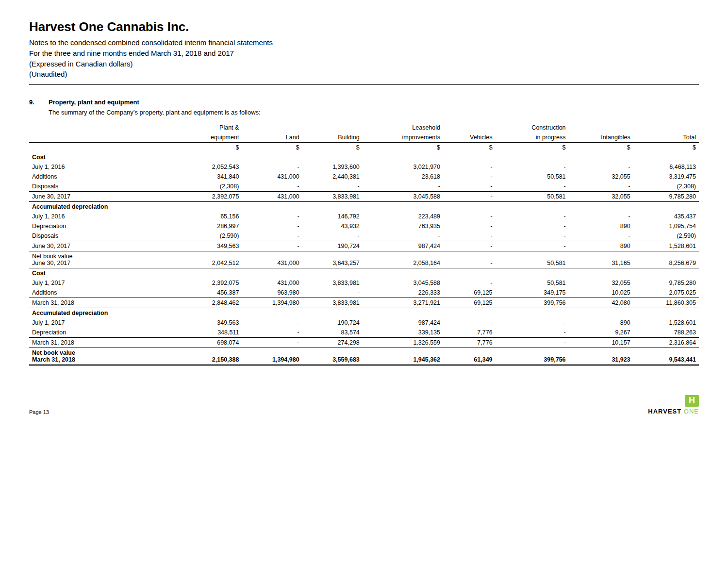Harvest One Cannabis Inc.
Notes to the condensed combined consolidated interim financial statements
For the three and nine months ended March 31, 2018 and 2017
(Expressed in Canadian dollars)
(Unaudited)
9.
Property, plant and equipment
The summary of the Company’s property, plant and equipment is as follows:
| | Plant & | | | Leasehold | | Construction | | |
| | equipment | Land | Building | improvements | Vehicles | in progress | Intangibles | Total |
| | $ | $ | $ | $ | $ | $ | $ | $ |
| Cost | | | | | | | | |
| July 1, 2016 | 2,052,543 | - | 1,393,600 | 3,021,970 | - | - | - | 6,468,113 |
| Additions | 341,840 | 431,000 | 2,440,381 | 23,618 | - | 50,581 | 32,055 | 3,319,475 |
| Disposals | (2,308) | - | - | - | - | - | - | (2,308) |
| June 30, 2017 | 2,392,075 | 431,000 | 3,833,981 | 3,045,588 | - | 50,581 | 32,055 | 9,785,280 |
| Accumulated depreciation | | | | | | | | |
| July 1, 2016 | 65,156 | - | 146,792 | 223,489 | - | - | - | 435,437 |
| Depreciation | 286,997 | - | 43,932 | 763,935 | - | - | 890 | 1,095,754 |
| Disposals | (2,590) | - | - | - | - | - | - | (2,590) |
| June 30, 2017 | 349,563 | - | 190,724 | 987,424 | - | - | 890 | 1,528,601 |
| Net book value June 30, 2017 | 2,042,512 | 431,000 | 3,643,257 | 2,058,164 | - | 50,581 | 31,165 | 8,256,679 |
| Cost | | | | | | | | |
| July 1, 2017 | 2,392,075 | 431,000 | 3,833,981 | 3,045,588 | - | 50,581 | 32,055 | 9,785,280 |
| Additions | 456,387 | 963,980 | - | 226,333 | 69,125 | 349,175 | 10,025 | 2,075,025 |
| March 31, 2018 | 2,848,462 | 1,394,980 | 3,833,981 | 3,271,921 | 69,125 | 399,756 | 42,080 | 11,860,305 |
| Accumulated depreciation | | | | | | | | |
| July 1, 2017 | 349,563 | - | 190,724 | 987,424 | - | - | 890 | 1,528,601 |
| Depreciation | 348,511 | - | 83,574 | 339,135 | 7,776 | - | 9,267 | 788,263 |
| March 31, 2018 | 698,074 | - | 274,298 | 1,326,559 | 7,776 | - | 10,157 | 2,316,864 |
| Net book value March 31, 2018 | 2,150,388 | 1,394,980 | 3,559,683 | 1,945,362 | 61,349 | 399,756 | 31,923 | 9,543,441 |
Page 13
H
HARVEST ONE